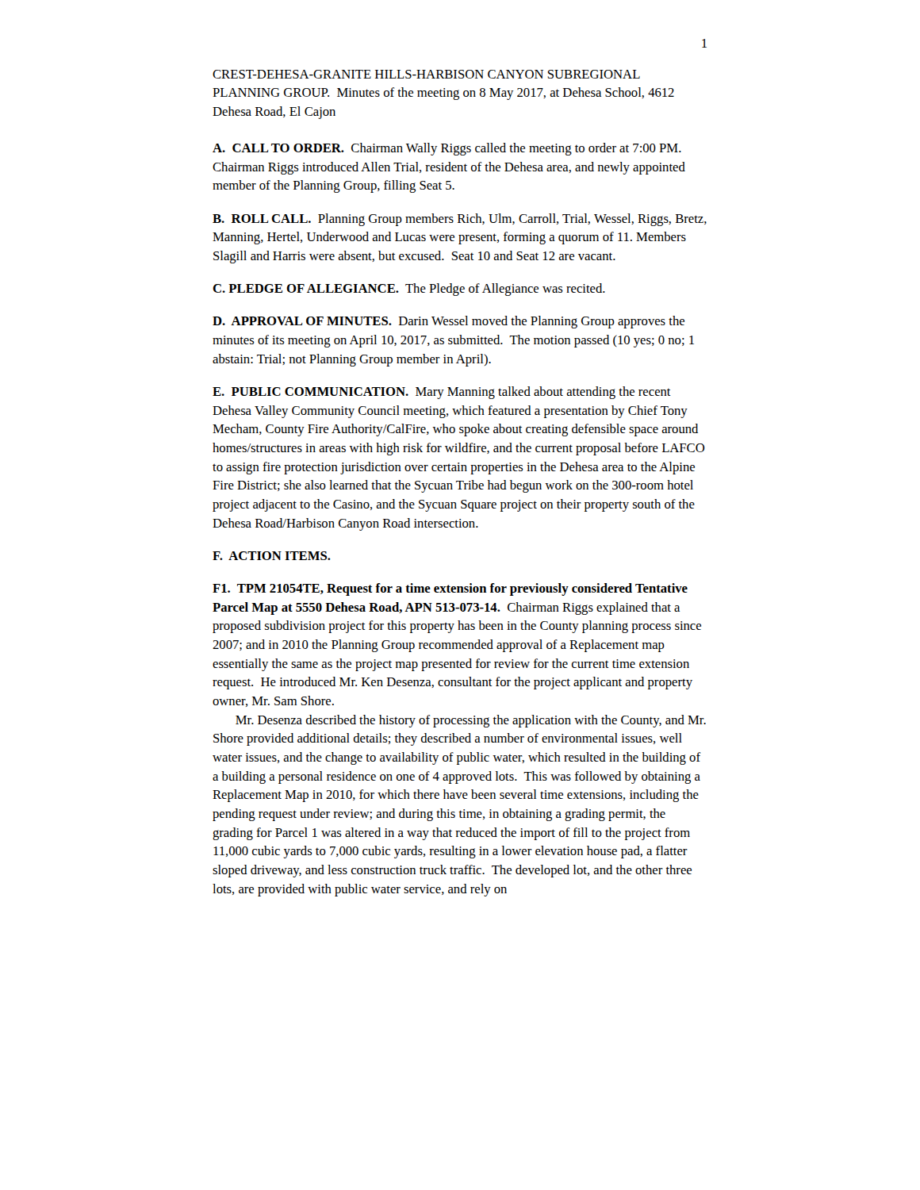1
CREST-DEHESA-GRANITE HILLS-HARBISON CANYON SUBREGIONAL PLANNING GROUP. Minutes of the meeting on 8 May 2017, at Dehesa School, 4612 Dehesa Road, El Cajon
A. CALL TO ORDER. Chairman Wally Riggs called the meeting to order at 7:00 PM. Chairman Riggs introduced Allen Trial, resident of the Dehesa area, and newly appointed member of the Planning Group, filling Seat 5.
B. ROLL CALL. Planning Group members Rich, Ulm, Carroll, Trial, Wessel, Riggs, Bretz, Manning, Hertel, Underwood and Lucas were present, forming a quorum of 11. Members Slagill and Harris were absent, but excused. Seat 10 and Seat 12 are vacant.
C. PLEDGE OF ALLEGIANCE. The Pledge of Allegiance was recited.
D. APPROVAL OF MINUTES. Darin Wessel moved the Planning Group approves the minutes of its meeting on April 10, 2017, as submitted. The motion passed (10 yes; 0 no; 1 abstain: Trial; not Planning Group member in April).
E. PUBLIC COMMUNICATION. Mary Manning talked about attending the recent Dehesa Valley Community Council meeting, which featured a presentation by Chief Tony Mecham, County Fire Authority/CalFire, who spoke about creating defensible space around homes/structures in areas with high risk for wildfire, and the current proposal before LAFCO to assign fire protection jurisdiction over certain properties in the Dehesa area to the Alpine Fire District; she also learned that the Sycuan Tribe had begun work on the 300-room hotel project adjacent to the Casino, and the Sycuan Square project on their property south of the Dehesa Road/Harbison Canyon Road intersection.
F. ACTION ITEMS.
F1. TPM 21054TE, Request for a time extension for previously considered Tentative Parcel Map at 5550 Dehesa Road, APN 513-073-14. Chairman Riggs explained that a proposed subdivision project for this property has been in the County planning process since 2007; and in 2010 the Planning Group recommended approval of a Replacement map essentially the same as the project map presented for review for the current time extension request. He introduced Mr. Ken Desenza, consultant for the project applicant and property owner, Mr. Sam Shore.
Mr. Desenza described the history of processing the application with the County, and Mr. Shore provided additional details; they described a number of environmental issues, well water issues, and the change to availability of public water, which resulted in the building of a building a personal residence on one of 4 approved lots. This was followed by obtaining a Replacement Map in 2010, for which there have been several time extensions, including the pending request under review; and during this time, in obtaining a grading permit, the grading for Parcel 1 was altered in a way that reduced the import of fill to the project from 11,000 cubic yards to 7,000 cubic yards, resulting in a lower elevation house pad, a flatter sloped driveway, and less construction truck traffic. The developed lot, and the other three lots, are provided with public water service, and rely on